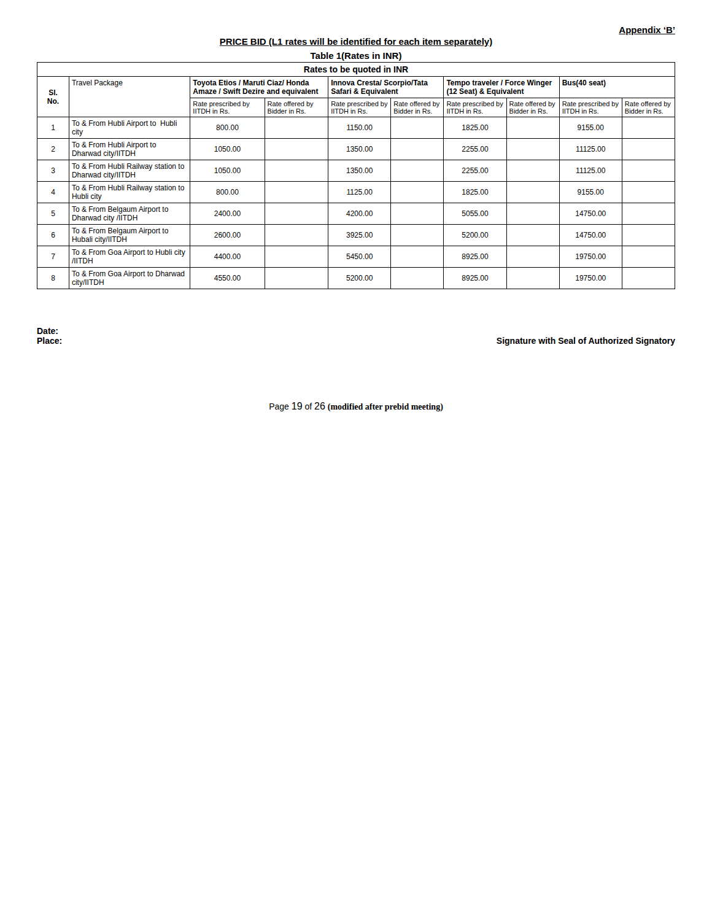Appendix ‘B’
PRICE BID (L1 rates will be identified for each item separately)
Table 1(Rates in INR)
| Rates to be quoted in INR |
| Sl. No. | Travel Package | Toyota Etios / Maruti Ciaz/ Honda Amaze / Swift Dezire and equivalent | Innova Cresta/ Scorpio/Tata Safari & Equivalent | Tempo traveler / Force Winger (12 Seat) & Equivalent | Bus(40 seat) |
| Rate prescribed by IITDH in Rs. | Rate offered by Bidder in Rs. | Rate prescribed by IITDH in Rs. | Rate offered by Bidder in Rs. | Rate prescribed by IITDH in Rs. | Rate offered by Bidder in Rs. | Rate prescribed by IITDH in Rs. | Rate offered by Bidder in Rs. |
| 1 | To & From Hubli Airport to Hubli city | 800.00 | | 1150.00 | | 1825.00 | | 9155.00 | |
| 2 | To & From Hubli Airport to Dharwad city/IITDH | 1050.00 | | 1350.00 | | 2255.00 | | 11125.00 | |
| 3 | To & From Hubli Railway station to Dharwad city/IITDH | 1050.00 | | 1350.00 | | 2255.00 | | 11125.00 | |
| 4 | To & From Hubli Railway station to Hubli city | 800.00 | | 1125.00 | | 1825.00 | | 9155.00 | |
| 5 | To & From Belgaum Airport to Dharwad city /IITDH | 2400.00 | | 4200.00 | | 5055.00 | | 14750.00 | |
| 6 | To & From Belgaum Airport to Hubali city/IITDH | 2600.00 | | 3925.00 | | 5200.00 | | 14750.00 | |
| 7 | To & From Goa Airport to Hubli city /IITDH | 4400.00 | | 5450.00 | | 8925.00 | | 19750.00 | |
| 8 | To & From Goa Airport to Dharwad city/IITDH | 4550.00 | | 5200.00 | | 8925.00 | | 19750.00 | |
Date:
Place:
Signature with Seal of Authorized Signatory
Page 19 of 26 (modified after prebid meeting)